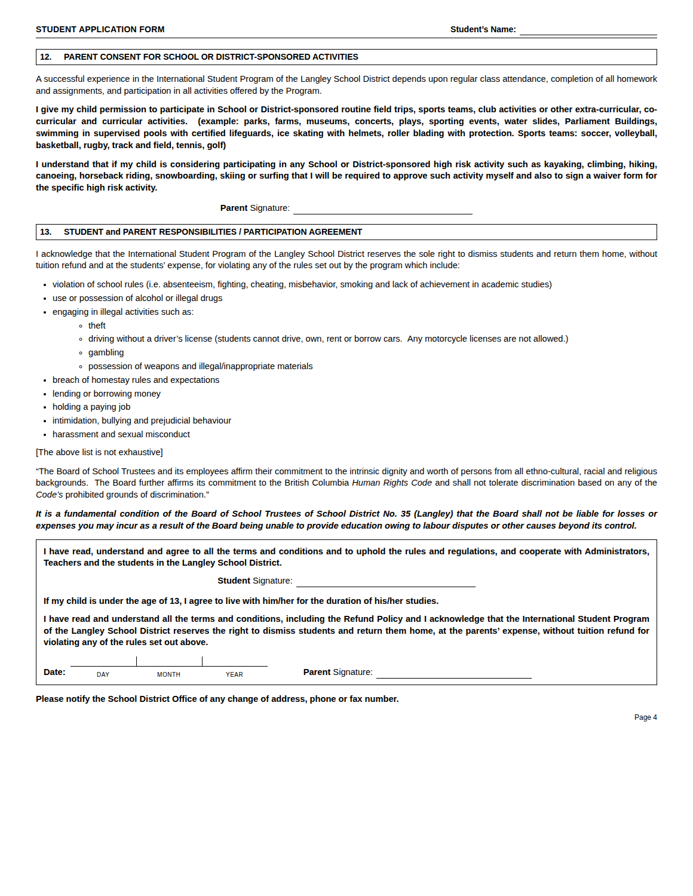STUDENT APPLICATION FORM
Student’s Name:
12. PARENT CONSENT FOR SCHOOL OR DISTRICT-SPONSORED ACTIVITIES
A successful experience in the International Student Program of the Langley School District depends upon regular class attendance, completion of all homework and assignments, and participation in all activities offered by the Program.
I give my child permission to participate in School or District-sponsored routine field trips, sports teams, club activities or other extra-curricular, co-curricular and curricular activities. (example: parks, farms, museums, concerts, plays, sporting events, water slides, Parliament Buildings, swimming in supervised pools with certified lifeguards, ice skating with helmets, roller blading with protection. Sports teams: soccer, volleyball, basketball, rugby, track and field, tennis, golf)
I understand that if my child is considering participating in any School or District-sponsored high risk activity such as kayaking, climbing, hiking, canoeing, horseback riding, snowboarding, skiing or surfing that I will be required to approve such activity myself and also to sign a waiver form for the specific high risk activity.
Parent Signature:
13. STUDENT and PARENT RESPONSIBILITIES / PARTICIPATION AGREEMENT
I acknowledge that the International Student Program of the Langley School District reserves the sole right to dismiss students and return them home, without tuition refund and at the students’ expense, for violating any of the rules set out by the program which include:
violation of school rules (i.e. absenteeism, fighting, cheating, misbehavior, smoking and lack of achievement in academic studies)
use or possession of alcohol or illegal drugs
engaging in illegal activities such as:
theft
driving without a driver’s license (students cannot drive, own, rent or borrow cars. Any motorcycle licenses are not allowed.)
gambling
possession of weapons and illegal/inappropriate materials
breach of homestay rules and expectations
lending or borrowing money
holding a paying job
intimidation, bullying and prejudicial behaviour
harassment and sexual misconduct
[The above list is not exhaustive]
“The Board of School Trustees and its employees affirm their commitment to the intrinsic dignity and worth of persons from all ethno-cultural, racial and religious backgrounds. The Board further affirms its commitment to the British Columbia Human Rights Code and shall not tolerate discrimination based on any of the Code’s prohibited grounds of discrimination.”
It is a fundamental condition of the Board of School Trustees of School District No. 35 (Langley) that the Board shall not be liable for losses or expenses you may incur as a result of the Board being unable to provide education owing to labour disputes or other causes beyond its control.
I have read, understand and agree to all the terms and conditions and to uphold the rules and regulations, and cooperate with Administrators, Teachers and the students in the Langley School District.
Student Signature:
If my child is under the age of 13, I agree to live with him/her for the duration of his/her studies.
I have read and understand all the terms and conditions, including the Refund Policy and I acknowledge that the International Student Program of the Langley School District reserves the right to dismiss students and return them home, at the parents’ expense, without tuition refund for violating any of the rules set out above.
Date: DAY MONTH YEAR Parent Signature:
Please notify the School District Office of any change of address, phone or fax number.
Page 4